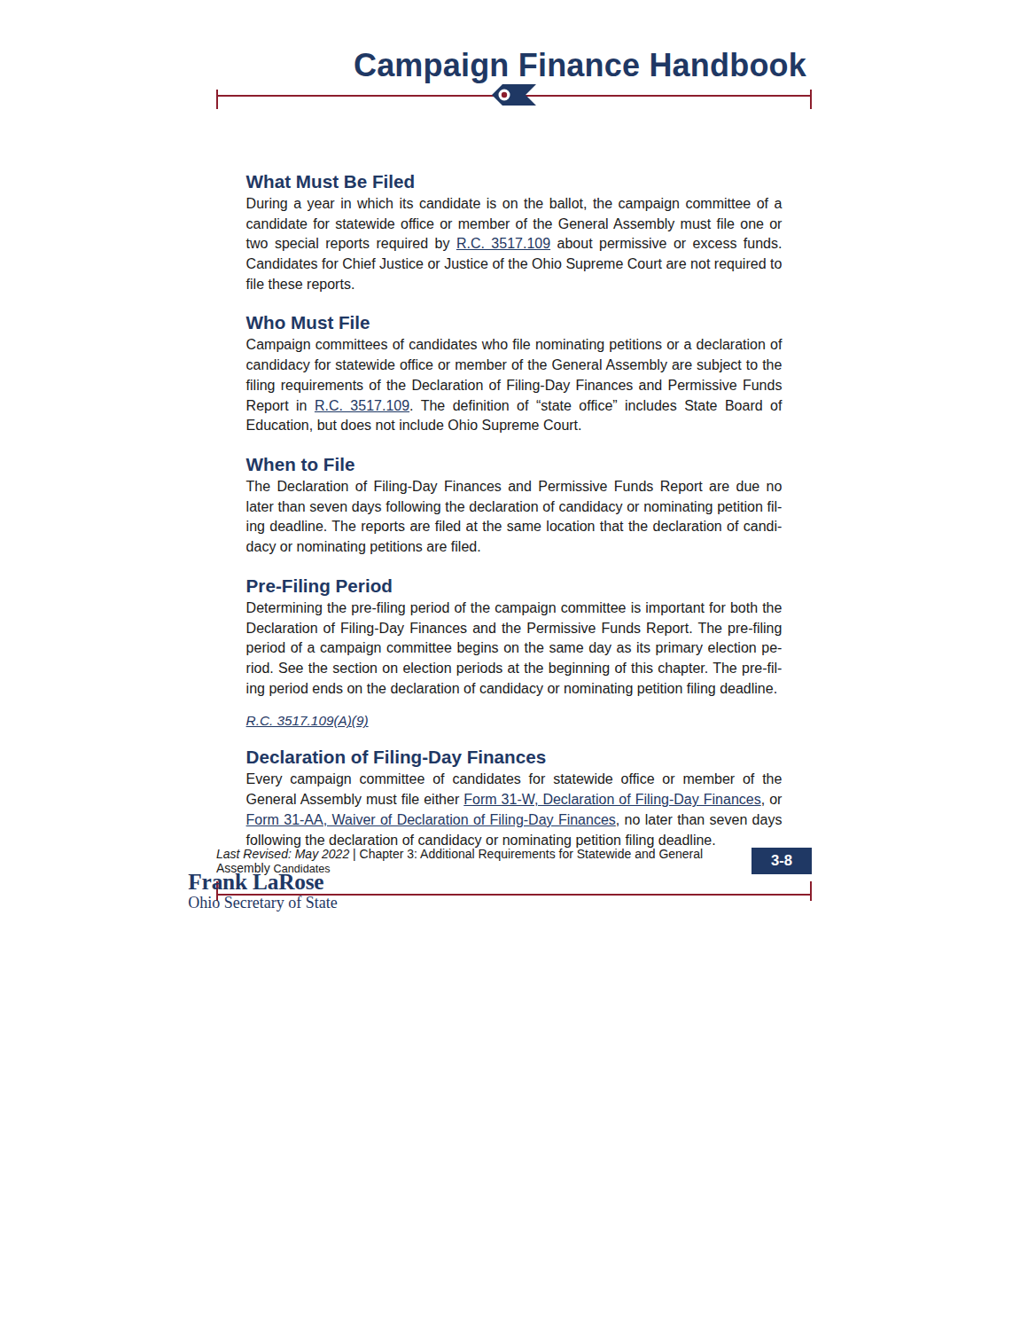Campaign Finance Handbook
What Must Be Filed
During a year in which its candidate is on the ballot, the campaign committee of a candidate for statewide office or member of the General Assembly must file one or two special reports required by R.C. 3517.109 about permissive or excess funds. Candidates for Chief Justice or Justice of the Ohio Supreme Court are not required to file these reports.
Who Must File
Campaign committees of candidates who file nominating petitions or a declaration of candidacy for statewide office or member of the General Assembly are subject to the filing requirements of the Declaration of Filing-Day Finances and Permissive Funds Report in R.C. 3517.109. The definition of “state office” includes State Board of Education, but does not include Ohio Supreme Court.
When to File
The Declaration of Filing-Day Finances and Permissive Funds Report are due no later than seven days following the declaration of candidacy or nominating petition filing deadline. The reports are filed at the same location that the declaration of candidacy or nominating petitions are filed.
Pre-Filing Period
Determining the pre-filing period of the campaign committee is important for both the Declaration of Filing-Day Finances and the Permissive Funds Report. The pre-filing period of a campaign committee begins on the same day as its primary election period. See the section on election periods at the beginning of this chapter. The pre-filing period ends on the declaration of candidacy or nominating petition filing deadline.
R.C. 3517.109(A)(9)
Declaration of Filing-Day Finances
Every campaign committee of candidates for statewide office or member of the General Assembly must file either Form 31-W, Declaration of Filing-Day Finances, or Form 31-AA, Waiver of Declaration of Filing-Day Finances, no later than seven days following the declaration of candidacy or nominating petition filing deadline.
Last Revised: May 2022 | Chapter 3: Additional Requirements for Statewide and General Assembly Candidates
3-8
Frank LaRose
Ohio Secretary of State